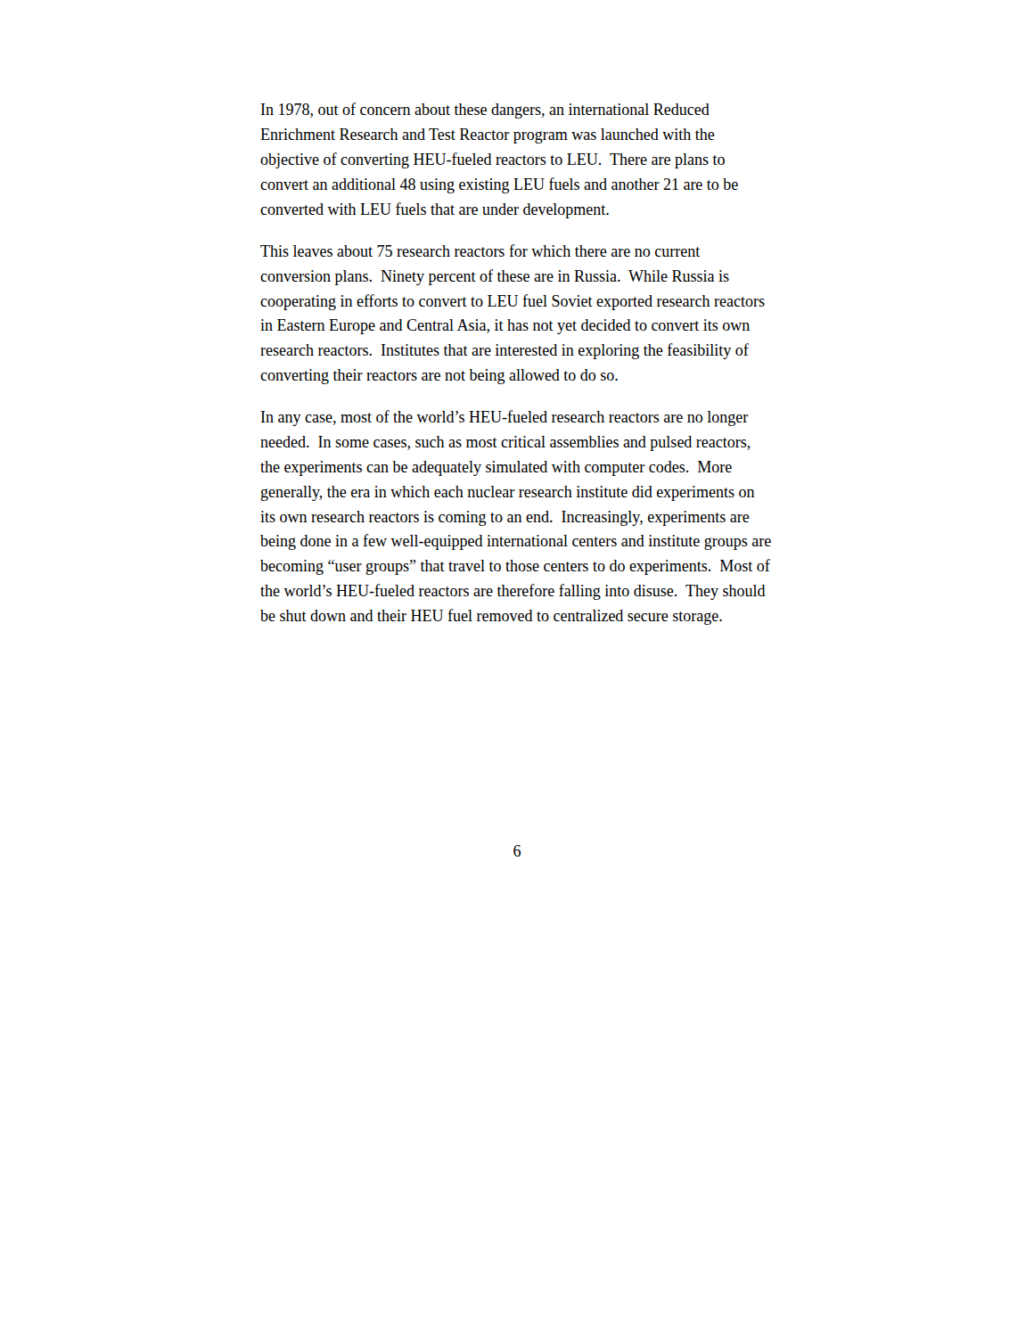In 1978, out of concern about these dangers, an international Reduced Enrichment Research and Test Reactor program was launched with the objective of converting HEU-fueled reactors to LEU. There are plans to convert an additional 48 using existing LEU fuels and another 21 are to be converted with LEU fuels that are under development.
This leaves about 75 research reactors for which there are no current conversion plans. Ninety percent of these are in Russia. While Russia is cooperating in efforts to convert to LEU fuel Soviet exported research reactors in Eastern Europe and Central Asia, it has not yet decided to convert its own research reactors. Institutes that are interested in exploring the feasibility of converting their reactors are not being allowed to do so.
In any case, most of the world’s HEU-fueled research reactors are no longer needed. In some cases, such as most critical assemblies and pulsed reactors, the experiments can be adequately simulated with computer codes. More generally, the era in which each nuclear research institute did experiments on its own research reactors is coming to an end. Increasingly, experiments are being done in a few well-equipped international centers and institute groups are becoming “user groups” that travel to those centers to do experiments. Most of the world’s HEU-fueled reactors are therefore falling into disuse. They should be shut down and their HEU fuel removed to centralized secure storage.
6